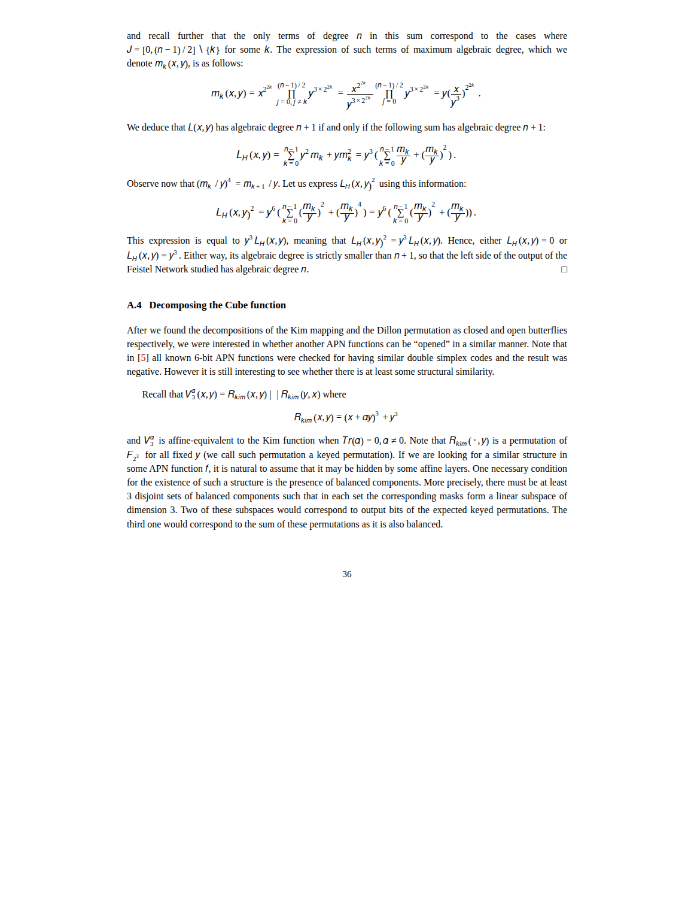and recall further that the only terms of degree n in this sum correspond to the cases where J=[0,(n−1)/2]∖{k} for some k. The expression of such terms of maximum algebraic degree, which we denote mk(x,y), is as follows:
mk(x,y) = x22k ∏ j=0,j≠k (n−1)/2 y3×22k = x22k y3×22k ∏ j=0 (n−1)/2 y3×22k = y (xy3) 22k .
We deduce that L(x,y) has algebraic degree n+1 if and only if the following sum has algebraic degree n+1:
LH(x,y) = ∑ k=0 n−1 y2mk + ymk2 = y3 ( ∑ k=0 n−1 mky + (mky)2 ) .
Observe now that (mk/y)4=mk+1/y. Let us express LH(x,y)2 using this information:
LH(x,y)2 = y6 ( ∑ k=0 n−1 (mky)2 + (mky)4 ) = y6 ( ∑ k=0 n−1 (mky)2 + (mky) ) .
This expression is equal to y3LH(x,y), meaning that LH(x,y)2=y3LH(x,y). Hence, either LH(x,y)=0 or LH(x,y)=y3. Either way, its algebraic degree is strictly smaller than n+1, so that the left side of the output of the Feistel Network studied has algebraic degree n. □
A.4 Decomposing the Cube function
After we found the decompositions of the Kim mapping and the Dillon permutation as closed and open butterflies respectively, we were interested in whether another APN functions can be “opened” in a similar manner. Note that in [5] all known 6-bit APN functions were checked for having similar double simplex codes and the result was negative. However it is still interesting to see whether there is at least some structural similarity.
Recall that V3α(x,y)=Rkim(x,y)||Rkim(y,x) where
Rkim(x,y) = (x+αy)3 + y3
and V3α is affine-equivalent to the Kim function when Tr(α)=0,α≠0. Note that Rkim(⋅,y) is a permutation of F23 for all fixed y (we call such permutation a keyed permutation). If we are looking for a similar structure in some APN function f, it is natural to assume that it may be hidden by some affine layers. One necessary condition for the existence of such a structure is the presence of balanced components. More precisely, there must be at least 3 disjoint sets of balanced components such that in each set the corresponding masks form a linear subspace of dimension 3. Two of these subspaces would correspond to output bits of the expected keyed permutations. The third one would correspond to the sum of these permutations as it is also balanced.
36